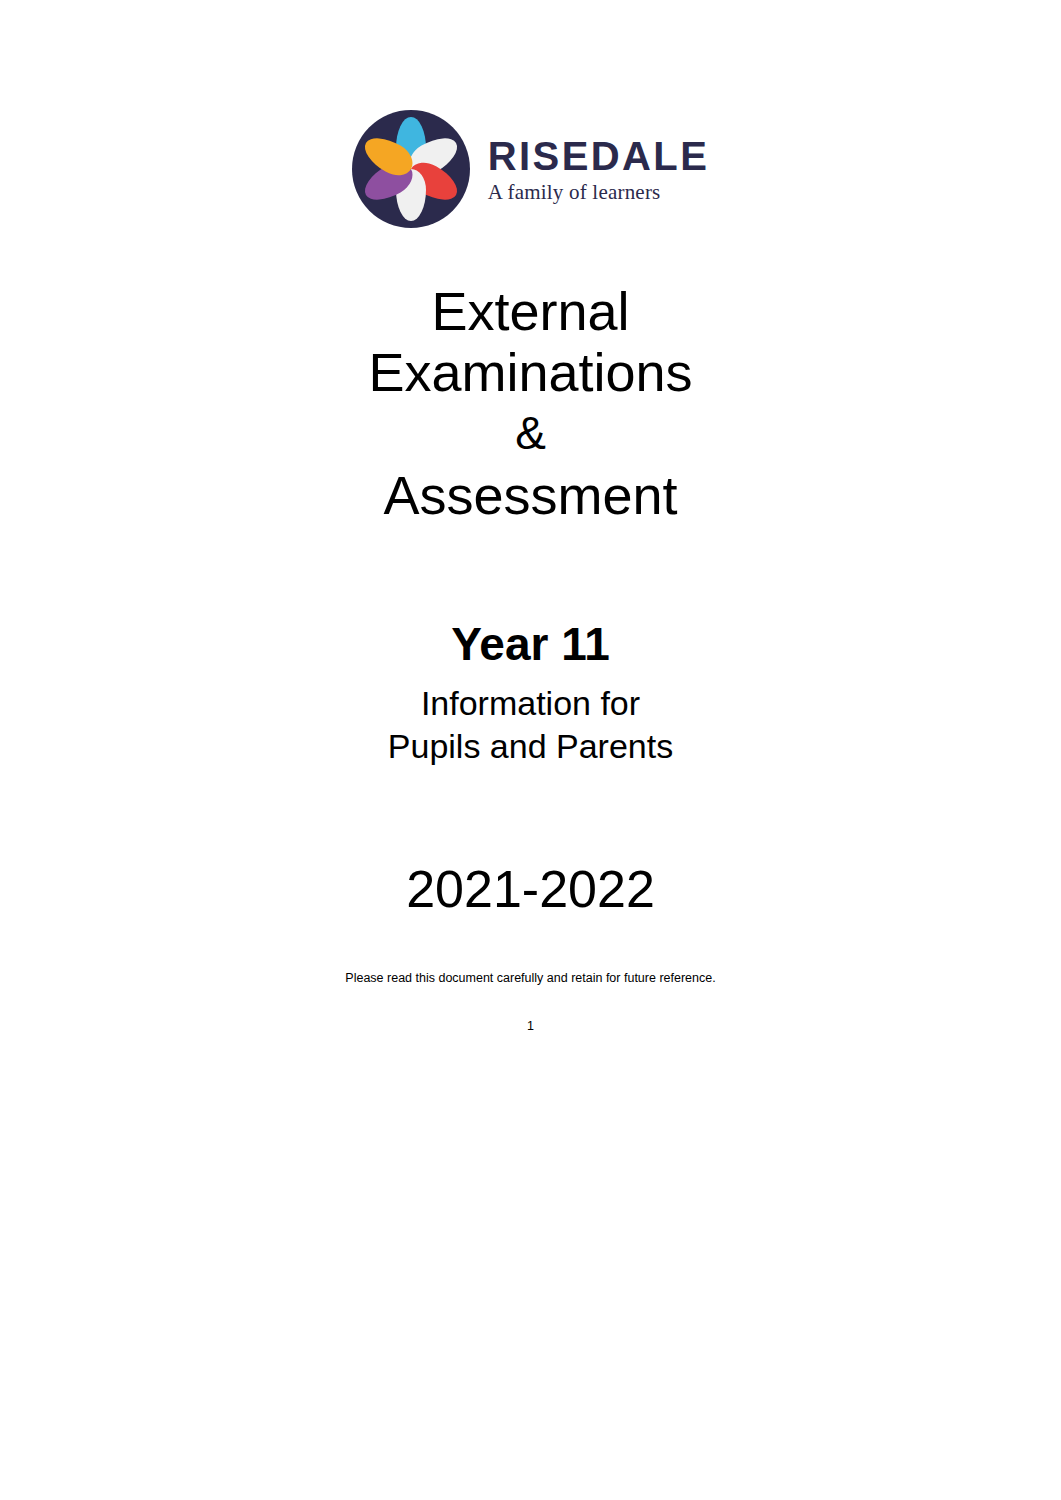RISEDALE
A family of learners
External
Examinations & Assessment
Year 11
Information for
Pupils and Parents
2021-2022
Please read this document carefully and retain for future reference.
1